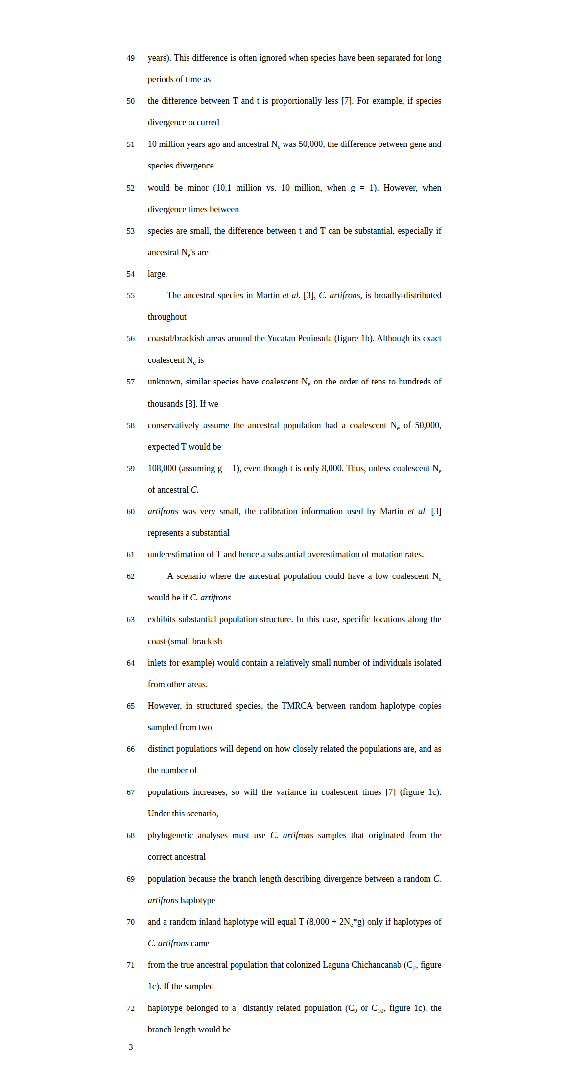49 years). This difference is often ignored when species have been separated for long periods of time as
50 the difference between T and t is proportionally less [7]. For example, if species divergence occurred
5110 million years ago and ancestral Ne was 50,000, the difference between gene and species divergence
52 would be minor (10.1 million vs. 10 million, when g = 1). However, when divergence times between
53 species are small, the difference between t and T can be substantial, especially if ancestral Ne's are
54 large.
55 The ancestral species in Martin et al. [3], C. artifrons, is broadly-distributed throughout
56 coastal/brackish areas around the Yucatan Peninsula (figure 1b). Although its exact coalescent Ne is
57 unknown, similar species have coalescent Ne on the order of tens to hundreds of thousands [8]. If we
58 conservatively assume the ancestral population had a coalescent Ne of 50,000, expected T would be
59108,000 (assuming g = 1), even though t is only 8,000. Thus, unless coalescent Ne of ancestral C.
60 artifrons was very small, the calibration information used by Martin et al. [3] represents a substantial
61 underestimation of T and hence a substantial overestimation of mutation rates.
62 A scenario where the ancestral population could have a low coalescent Ne would be if C. artifrons
63 exhibits substantial population structure. In this case, specific locations along the coast (small brackish
64 inlets for example) would contain a relatively small number of individuals isolated from other areas.
65 However, in structured species, the TMRCA between random haplotype copies sampled from two
66 distinct populations will depend on how closely related the populations are, and as the number of
67 populations increases, so will the variance in coalescent times [7] (figure 1c). Under this scenario,
68 phylogenetic analyses must use C. artifrons samples that originated from the correct ancestral
69 population because the branch length describing divergence between a random C. artifrons haplotype
70 and a random inland haplotype will equal T (8,000 + 2Ne*g) only if haplotypes of C. artifrons came
71 from the true ancestral population that colonized Laguna Chichancanab (C7, figure 1c). If the sampled
72 haplotype belonged to a distantly related population (C9 or C10, figure 1c), the branch length would be
3